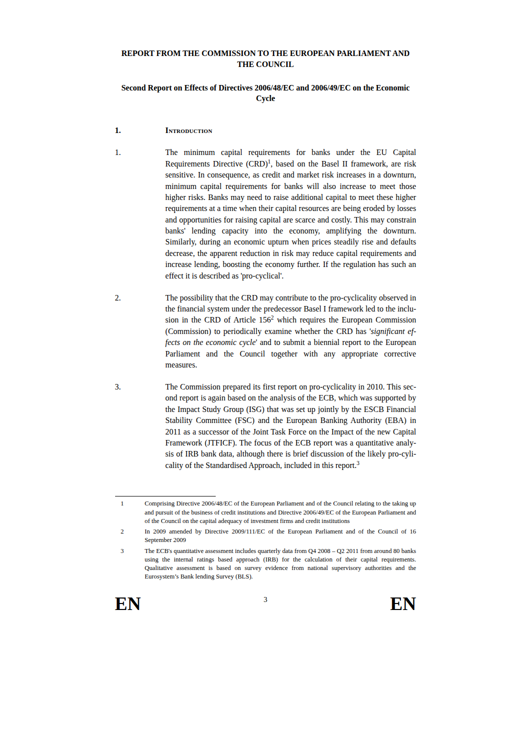Report from the Commission to the European Parliament and the Council
Second Report on Effects of Directives 2006/48/EC and 2006/49/EC on the Economic Cycle
1.
Introduction
1.
The minimum capital requirements for banks under the EU Capital Requirements Directive (CRD)1, based on the Basel II framework, are risk sensitive. In consequence, as credit and market risk increases in a downturn, minimum capital requirements for banks will also increase to meet those higher risks. Banks may need to raise additional capital to meet these higher requirements at a time when their capital resources are being eroded by losses and opportunities for raising capital are scarce and costly. This may constrain banks' lending capacity into the economy, amplifying the downturn. Similarly, during an economic upturn when prices steadily rise and defaults decrease, the apparent reduction in risk may reduce capital requirements and increase lending, boosting the economy further. If the regulation has such an effect it is described as 'pro-cyclical'.
2.
The possibility that the CRD may contribute to the pro-cyclicality observed in the financial system under the predecessor Basel I framework led to the inclusion in the CRD of Article 1562 which requires the European Commission (Commission) to periodically examine whether the CRD has 'significant effects on the economic cycle' and to submit a biennial report to the European Parliament and the Council together with any appropriate corrective measures.
3.
The Commission prepared its first report on pro-cyclicality in 2010. This second report is again based on the analysis of the ECB, which was supported by the Impact Study Group (ISG) that was set up jointly by the ESCB Financial Stability Committee (FSC) and the European Banking Authority (EBA) in 2011 as a successor of the Joint Task Force on the Impact of the new Capital Framework (JTFICF). The focus of the ECB report was a quantitative analysis of IRB bank data, although there is brief discussion of the likely pro-cylicality of the Standardised Approach, included in this report.3
1
Comprising Directive 2006/48/EC of the European Parliament and of the Council relating to the taking up and pursuit of the business of credit institutions and Directive 2006/49/EC of the European Parliament and of the Council on the capital adequacy of investment firms and credit institutions
2
In 2009 amended by Directive 2009/111/EC of the European Parliament and of the Council of 16 September 2009
3
The ECB's quantitative assessment includes quarterly data from Q4 2008 – Q2 2011 from around 80 banks using the internal ratings based approach (IRB) for the calculation of their capital requirements. Qualitative assessment is based on survey evidence from national supervisory authorities and the Eurosystem’s Bank lending Survey (BLS).
EN
3
EN